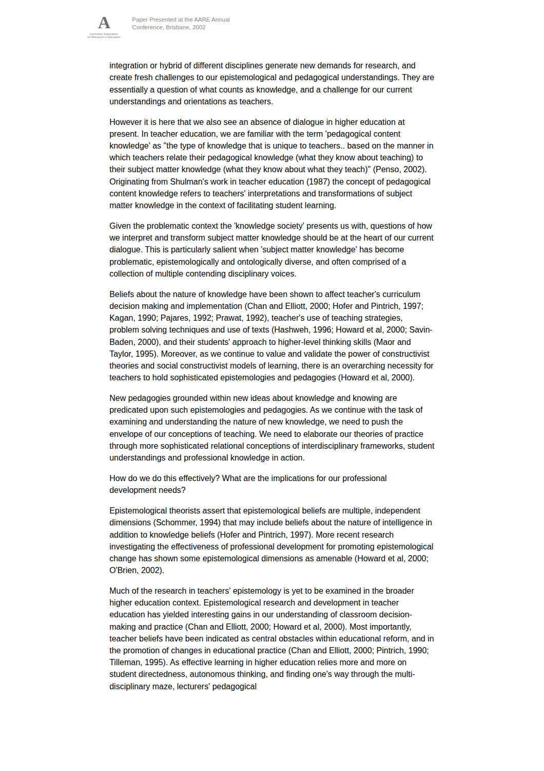A Australian Association
for Research in Education
Paper Presented at the AARE Annual
Conference, Brisbane, 2002
integration or hybrid of different disciplines generate new demands for research, and create fresh challenges to our epistemological and pedagogical understandings. They are essentially a question of what counts as knowledge, and a challenge for our current understandings and orientations as teachers.
However it is here that we also see an absence of dialogue in higher education at present. In teacher education, we are familiar with the term 'pedagogical content knowledge' as "the type of knowledge that is unique to teachers.. based on the manner in which teachers relate their pedagogical knowledge (what they know about teaching) to their subject matter knowledge (what they know about what they teach)" (Penso, 2002). Originating from Shulman's work in teacher education (1987) the concept of pedagogical content knowledge refers to teachers' interpretations and transformations of subject matter knowledge in the context of facilitating student learning.
Given the problematic context the 'knowledge society' presents us with, questions of how we interpret and transform subject matter knowledge should be at the heart of our current dialogue. This is particularly salient when 'subject matter knowledge' has become problematic, epistemologically and ontologically diverse, and often comprised of a collection of multiple contending disciplinary voices.
Beliefs about the nature of knowledge have been shown to affect teacher's curriculum decision making and implementation (Chan and Elliott, 2000; Hofer and Pintrich, 1997; Kagan, 1990; Pajares, 1992; Prawat, 1992), teacher's use of teaching strategies, problem solving techniques and use of texts (Hashweh, 1996; Howard et al, 2000; Savin-Baden, 2000), and their students' approach to higher-level thinking skills (Maor and Taylor, 1995). Moreover, as we continue to value and validate the power of constructivist theories and social constructivist models of learning, there is an overarching necessity for teachers to hold sophisticated epistemologies and pedagogies (Howard et al, 2000).
New pedagogies grounded within new ideas about knowledge and knowing are predicated upon such epistemologies and pedagogies. As we continue with the task of examining and understanding the nature of new knowledge, we need to push the envelope of our conceptions of teaching. We need to elaborate our theories of practice through more sophisticated relational conceptions of interdisciplinary frameworks, student understandings and professional knowledge in action.
How do we do this effectively? What are the implications for our professional development needs?
Epistemological theorists assert that epistemological beliefs are multiple, independent dimensions (Schommer, 1994) that may include beliefs about the nature of intelligence in addition to knowledge beliefs (Hofer and Pintrich, 1997). More recent research investigating the effectiveness of professional development for promoting epistemological change has shown some epistemological dimensions as amenable (Howard et al, 2000; O'Brien, 2002).
Much of the research in teachers' epistemology is yet to be examined in the broader higher education context. Epistemological research and development in teacher education has yielded interesting gains in our understanding of classroom decision-making and practice (Chan and Elliott, 2000; Howard et al, 2000). Most importantly, teacher beliefs have been indicated as central obstacles within educational reform, and in the promotion of changes in educational practice (Chan and Elliott, 2000; Pintrich, 1990; Tilleman, 1995). As effective learning in higher education relies more and more on student directedness, autonomous thinking, and finding one's way through the multi-disciplinary maze, lecturers' pedagogical